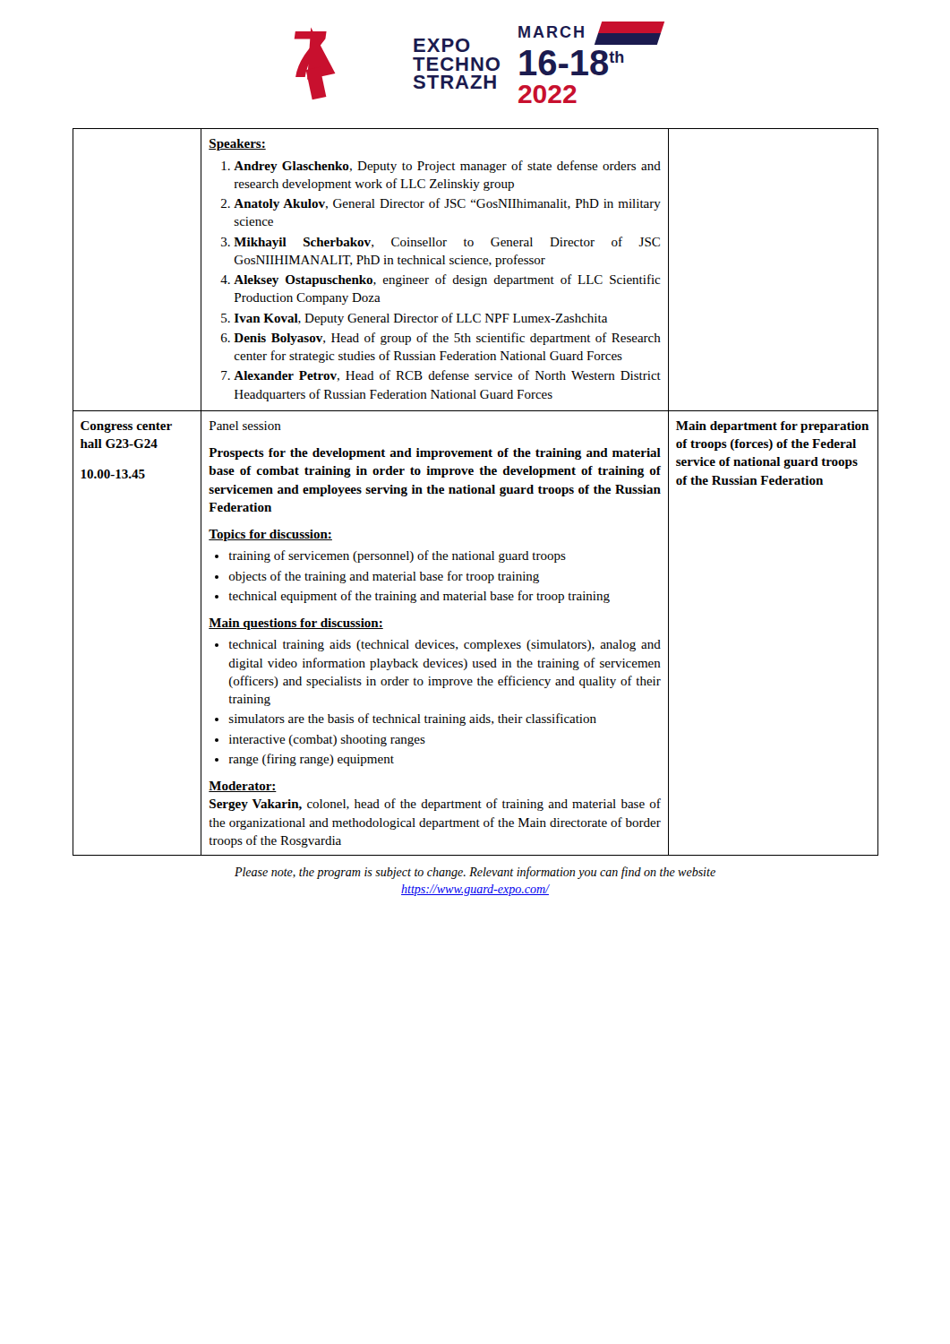7
EXPO
TECHNO
STRAZH
MARCH
16-18th
2022
| | Speakers: Andrey Glaschenko , Deputy to Project manager of state defense orders and research development work of LLC Zelinskiy group Anatoly Akulov , General Director of JSC “GosNIIhimanalit, PhD in military science Mikhayil Scherbakov , Coinsellor to General Director of JSC GosNIIHIMANALIT, PhD in technical science, professor Aleksey Ostapuschenko , engineer of design department of LLC Scientific Production Company Doza Ivan Koval , Deputy General Director of LLC NPF Lumex-Zashchita Denis Bolyasov , Head of group of the 5th scientific department of Research center for strategic studies of Russian Federation National Guard Forces Alexander Petrov , Head of RCB defense service of North Western District Headquarters of Russian Federation National Guard Forces | |
| Congress center hall G23-G24 10.00-13.45 | Panel session Prospects for the development and improvement of the training and material base of combat training in order to improve the development of training of servicemen and employees serving in the national guard troops of the Russian Federation Topics for discussion: training of servicemen (personnel) of the national guard troops objects of the training and material base for troop training technical equipment of the training and material base for troop training Main questions for discussion: technical training aids (technical devices, complexes (simulators), analog and digital video information playback devices) used in the training of servicemen (officers) and specialists in order to improve the efficiency and quality of their training simulators are the basis of technical training aids, their classification interactive (combat) shooting ranges range (firing range) equipment Moderator: Sergey Vakarin, colonel, head of the department of training and material base of the organizational and methodological department of the Main directorate of border troops of the Rosgvardia | Main department for preparation of troops (forces) of the Federal service of national guard troops of the Russian Federation |
Please note, the program is subject to change. Relevant information you can find on the website
https://www.guard-expo.com/